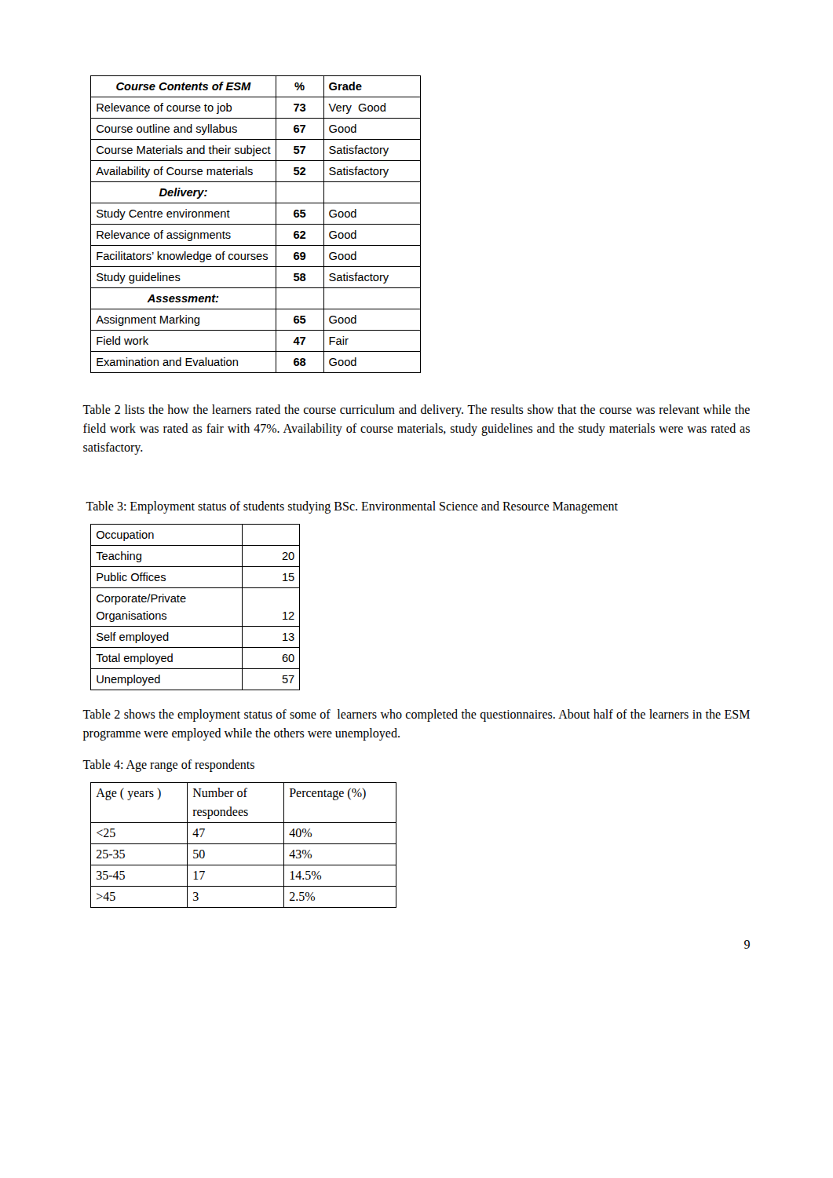| Course Contents of ESM | % | Grade |
| Relevance of course to job | 73 | Very Good |
| Course outline and syllabus | 67 | Good |
| Course Materials and their subject | 57 | Satisfactory |
| Availability of Course materials | 52 | Satisfactory |
| Delivery: | | |
| Study Centre environment | 65 | Good |
| Relevance of assignments | 62 | Good |
| Facilitators’ knowledge of courses | 69 | Good |
| Study guidelines | 58 | Satisfactory |
| Assessment: | | |
| Assignment Marking | 65 | Good |
| Field work | 47 | Fair |
| Examination and Evaluation | 68 | Good |
Table 2 lists the how the learners rated the course curriculum and delivery. The results show that the course was relevant while the field work was rated as fair with 47%. Availability of course materials, study guidelines and the study materials were was rated as satisfactory.
Table 3: Employment status of students studying BSc. Environmental Science and Resource Management
| Occupation | |
| Teaching | 20 |
| Public Offices | 15 |
| Corporate/Private Organisations | 12 |
| Self employed | 13 |
| Total employed | 60 |
| Unemployed | 57 |
Table 2 shows the employment status of some of learners who completed the questionnaires. About half of the learners in the ESM programme were employed while the others were unemployed.
Table 4: Age range of respondents
| Age ( years ) | Number of respondees | Percentage (%) |
| <25 | 47 | 40% |
| 25-35 | 50 | 43% |
| 35-45 | 17 | 14.5% |
| >45 | 3 | 2.5% |
9